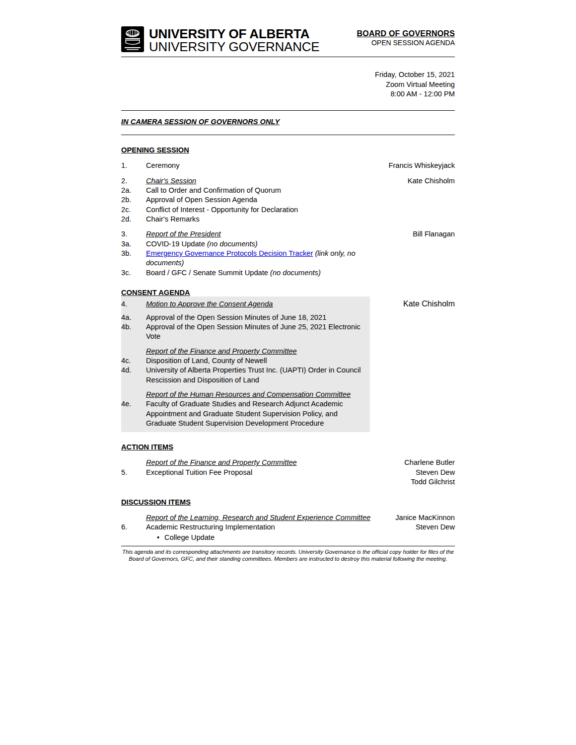UNIVERSITY OF ALBERTA
UNIVERSITY GOVERNANCE
BOARD OF GOVERNORS
OPEN SESSION AGENDA
Friday, October 15, 2021
Zoom Virtual Meeting
8:00 AM - 12:00 PM
IN CAMERA SESSION OF GOVERNORS ONLY
OPENING SESSION
| 1. | Ceremony | Francis Whiskeyjack |
| 2. | Chair's Session | Kate Chisholm |
| 2a. | Call to Order and Confirmation of Quorum | |
| 2b. | Approval of Open Session Agenda | |
| 2c. | Conflict of Interest - Opportunity for Declaration | |
| 2d. | Chair's Remarks | |
| 3. | Report of the President | Bill Flanagan |
| 3a. | COVID-19 Update (no documents) | |
| 3b. | Emergency Governance Protocols Decision Tracker (link only, no documents) | |
| 3c. | Board / GFC / Senate Summit Update (no documents) | |
CONSENT AGENDA
| 4. | Motion to Approve the Consent Agenda |
| 4a. | Approval of the Open Session Minutes of June 18, 2021 |
| 4b. | Approval of the Open Session Minutes of June 25, 2021 Electronic Vote |
| | Report of the Finance and Property Committee |
| 4c. | Disposition of Land, County of Newell |
| 4d. | University of Alberta Properties Trust Inc. (UAPTI) Order in Council Rescission and Disposition of Land |
| | Report of the Human Resources and Compensation Committee |
| 4e. | Faculty of Graduate Studies and Research Adjunct Academic Appointment and Graduate Student Supervision Policy, and Graduate Student Supervision Development Procedure |
Kate Chisholm
ACTION ITEMS
| | Report of the Finance and Property Committee | Charlene Butler |
| 5. | Exceptional Tuition Fee Proposal | Steven Dew |
| | | Todd Gilchrist |
DISCUSSION ITEMS
| | Report of the Learning, Research and Student Experience Committee | Janice MacKinnon |
| 6. | Academic Restructuring Implementation College Update | Steven Dew |
This agenda and its corresponding attachments are transitory records. University Governance is the official copy holder for files of the Board of Governors, GFC, and their standing committees. Members are instructed to destroy this material following the meeting.